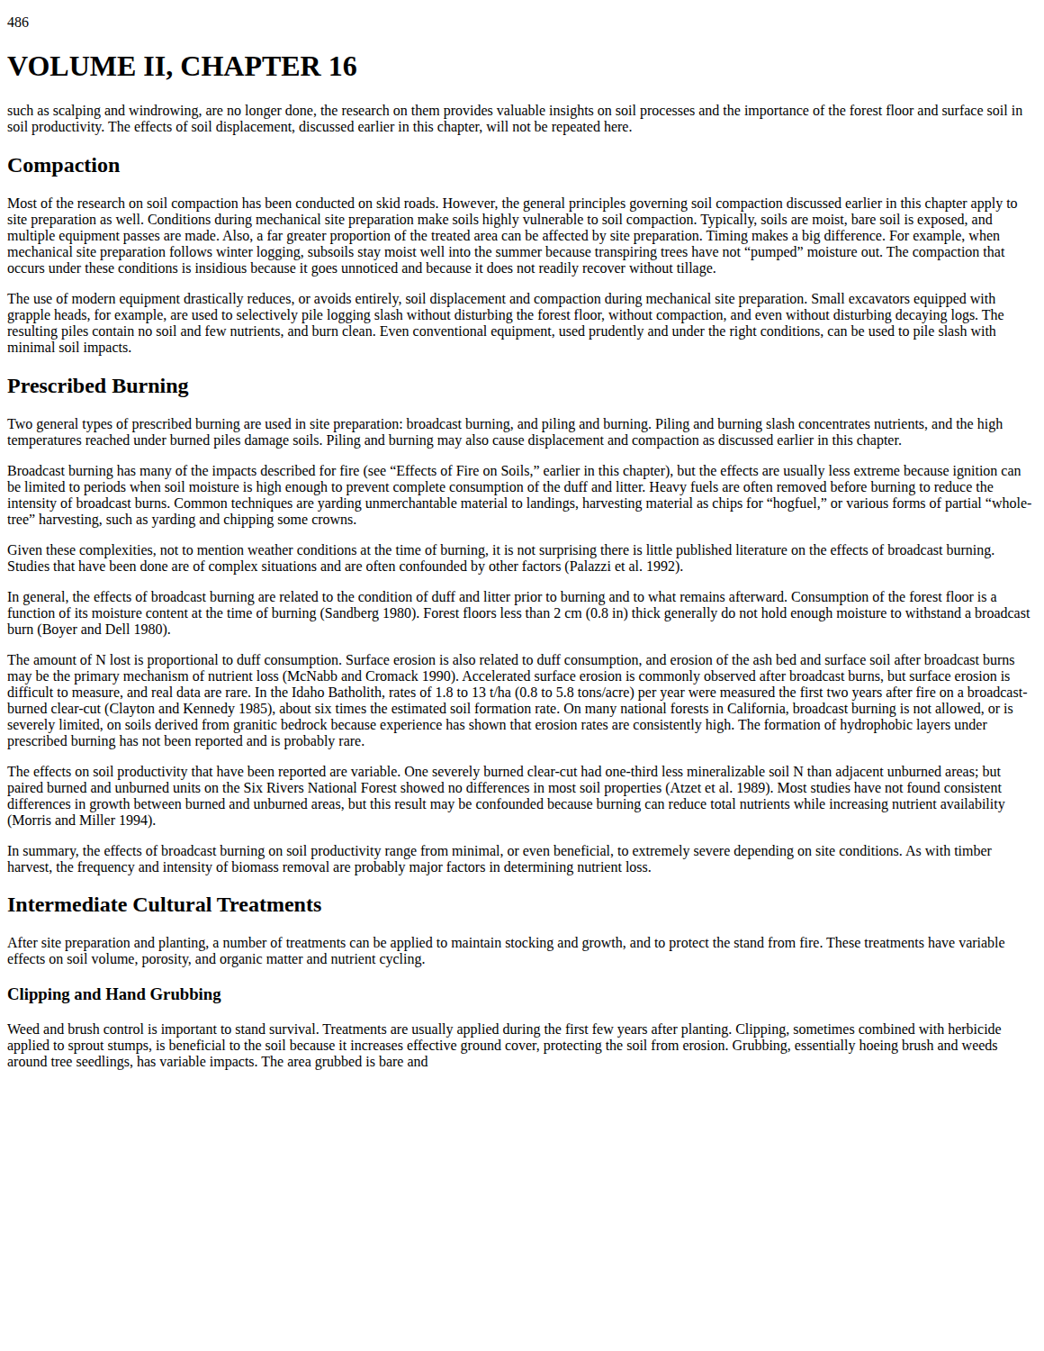486
VOLUME II, CHAPTER 16
such as scalping and windrowing, are no longer done, the research on them provides valuable insights on soil processes and the importance of the forest floor and surface soil in soil productivity. The effects of soil displacement, discussed earlier in this chapter, will not be repeated here.
Compaction
Most of the research on soil compaction has been conducted on skid roads. However, the general principles governing soil compaction discussed earlier in this chapter apply to site preparation as well. Conditions during mechanical site preparation make soils highly vulnerable to soil compaction. Typically, soils are moist, bare soil is exposed, and multiple equipment passes are made. Also, a far greater proportion of the treated area can be affected by site preparation. Timing makes a big difference. For example, when mechanical site preparation follows winter logging, subsoils stay moist well into the summer because transpiring trees have not “pumped” moisture out. The compaction that occurs under these conditions is insidious because it goes unnoticed and because it does not readily recover without tillage.
The use of modern equipment drastically reduces, or avoids entirely, soil displacement and compaction during mechanical site preparation. Small excavators equipped with grapple heads, for example, are used to selectively pile logging slash without disturbing the forest floor, without compaction, and even without disturbing decaying logs. The resulting piles contain no soil and few nutrients, and burn clean. Even conventional equipment, used prudently and under the right conditions, can be used to pile slash with minimal soil impacts.
Prescribed Burning
Two general types of prescribed burning are used in site preparation: broadcast burning, and piling and burning. Piling and burning slash concentrates nutrients, and the high temperatures reached under burned piles damage soils. Piling and burning may also cause displacement and compaction as discussed earlier in this chapter.
Broadcast burning has many of the impacts described for fire (see “Effects of Fire on Soils,” earlier in this chapter), but the effects are usually less extreme because ignition can be limited to periods when soil moisture is high enough to prevent complete consumption of the duff and litter. Heavy fuels are often removed before burning to reduce the intensity of broadcast burns. Common techniques are yarding unmerchantable material to landings, harvesting material as chips for “hogfuel,” or various forms of partial “whole-tree” harvesting, such as yarding and chipping some crowns.
Given these complexities, not to mention weather conditions at the time of burning, it is not surprising there is little published literature on the effects of broadcast burning. Studies that have been done are of complex situations and are often confounded by other factors (Palazzi et al. 1992).
In general, the effects of broadcast burning are related to the condition of duff and litter prior to burning and to what remains afterward. Consumption of the forest floor is a function of its moisture content at the time of burning (Sandberg 1980). Forest floors less than 2 cm (0.8 in) thick generally do not hold enough moisture to withstand a broadcast burn (Boyer and Dell 1980).
The amount of N lost is proportional to duff consumption. Surface erosion is also related to duff consumption, and erosion of the ash bed and surface soil after broadcast burns may be the primary mechanism of nutrient loss (McNabb and Cromack 1990). Accelerated surface erosion is commonly observed after broadcast burns, but surface erosion is difficult to measure, and real data are rare. In the Idaho Batholith, rates of 1.8 to 13 t/ha (0.8 to 5.8 tons/acre) per year were measured the first two years after fire on a broadcast-burned clear-cut (Clayton and Kennedy 1985), about six times the estimated soil formation rate. On many national forests in California, broadcast burning is not allowed, or is severely limited, on soils derived from granitic bedrock because experience has shown that erosion rates are consistently high. The formation of hydrophobic layers under prescribed burning has not been reported and is probably rare.
The effects on soil productivity that have been reported are variable. One severely burned clear-cut had one-third less mineralizable soil N than adjacent unburned areas; but paired burned and unburned units on the Six Rivers National Forest showed no differences in most soil properties (Atzet et al. 1989). Most studies have not found consistent differences in growth between burned and unburned areas, but this result may be confounded because burning can reduce total nutrients while increasing nutrient availability (Morris and Miller 1994).
In summary, the effects of broadcast burning on soil productivity range from minimal, or even beneficial, to extremely severe depending on site conditions. As with timber harvest, the frequency and intensity of biomass removal are probably major factors in determining nutrient loss.
Intermediate Cultural Treatments
After site preparation and planting, a number of treatments can be applied to maintain stocking and growth, and to protect the stand from fire. These treatments have variable effects on soil volume, porosity, and organic matter and nutrient cycling.
Clipping and Hand Grubbing
Weed and brush control is important to stand survival. Treatments are usually applied during the first few years after planting. Clipping, sometimes combined with herbicide applied to sprout stumps, is beneficial to the soil because it increases effective ground cover, protecting the soil from erosion. Grubbing, essentially hoeing brush and weeds around tree seedlings, has variable impacts. The area grubbed is bare and